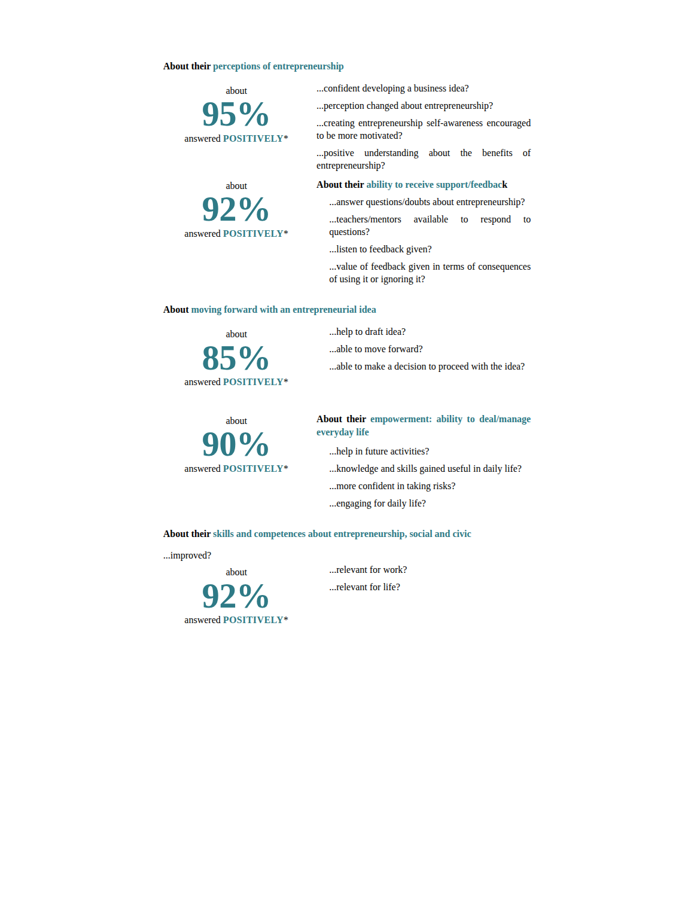About their perceptions of entrepreneurship
about
95%
answered POSITIVELY*
...confident developing a business idea?
...perception changed about entrepreneurship?
...creating entrepreneurship self-awareness encouraged to be more motivated?
...positive understanding about the benefits of entrepreneurship?
about
92%
answered POSITIVELY*
About their ability to receive support/feedback
...answer questions/doubts about entrepreneurship?
...teachers/mentors available to respond to questions?
...listen to feedback given?
...value of feedback given in terms of consequences of using it or ignoring it?
About moving forward with an entrepreneurial idea
about
85%
answered POSITIVELY*
...help to draft idea?
...able to move forward?
...able to make a decision to proceed with the idea?
about
90%
answered POSITIVELY*
About their empowerment: ability to deal/manage everyday life
...help in future activities?
...knowledge and skills gained useful in daily life?
...more confident in taking risks?
...engaging for daily life?
About their skills and competences about entrepreneurship, social and civic
...improved?
about
92%
answered POSITIVELY*
...relevant for work?
...relevant for life?